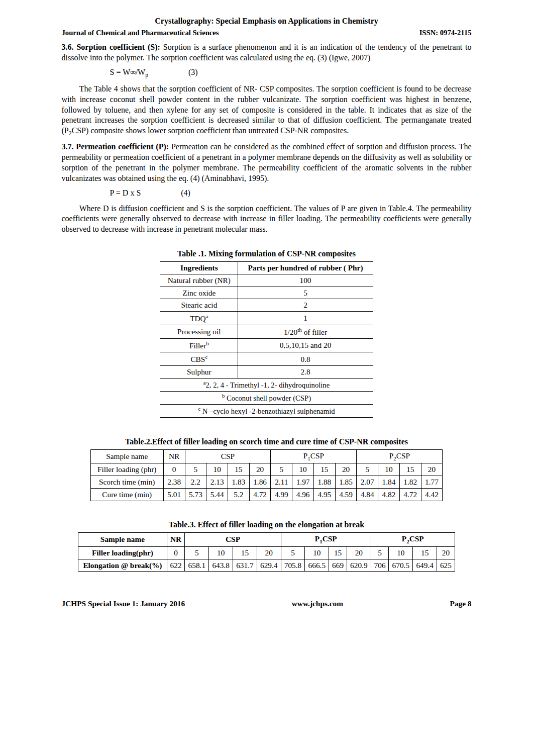Crystallography: Special Emphasis on Applications in Chemistry
Journal of Chemical and Pharmaceutical Sciences ISSN: 0974-2115
3.6. Sorption coefficient (S): Sorption is a surface phenomenon and it is an indication of the tendency of the penetrant to dissolve into the polymer. The sorption coefficient was calculated using the eq. (3) (Igwe, 2007)
S = W∞/Wp(3)
The Table 4 shows that the sorption coefficient of NR- CSP composites. The sorption coefficient is found to be decrease with increase coconut shell powder content in the rubber vulcanizate. The sorption coefficient was highest in benzene, followed by toluene, and then xylene for any set of composite is considered in the table. It indicates that as size of the penetrant increases the sorption coefficient is decreased similar to that of diffusion coefficient. The permanganate treated (P2CSP) composite shows lower sorption coefficient than untreated CSP-NR composites.
3.7. Permeation coefficient (P): Permeation can be considered as the combined effect of sorption and diffusion process. The permeability or permeation coefficient of a penetrant in a polymer membrane depends on the diffusivity as well as solubility or sorption of the penetrant in the polymer membrane. The permeability coefficient of the aromatic solvents in the rubber vulcanizates was obtained using the eq. (4) (Aminabhavi, 1995).
P = D x S(4)
Where D is diffusion coefficient and S is the sorption coefficient. The values of P are given in Table.4. The permeability coefficients were generally observed to decrease with increase in filler loading. The permeability coefficients were generally observed to decrease with increase in penetrant molecular mass.
Table .1. Mixing formulation of CSP-NR composites
| Ingredients | Parts per hundred of rubber ( Phr) |
| --- | --- |
| Natural rubber (NR) | 100 |
| Zinc oxide | 5 |
| Stearic acid | 2 |
| TDQ a | 1 |
| Processing oil | 1/20 th of filler |
| Filler b | 0,5,10,15 and 20 |
| CBS c | 0.8 |
| Sulphur | 2.8 |
| a 2, 2, 4 - Trimethyl -1, 2- dihydroquinoline |
| b Coconut shell powder (CSP) |
| c N –cyclo hexyl -2-benzothiazyl sulphenamid |
Table.2.Effect of filler loading on scorch time and cure time of CSP-NR composites
| Sample name | NR | CSP | P 1 CSP | P 2 CSP |
| Filler loading (phr) | 0 | 5 | 10 | 15 | 20 | 5 | 10 | 15 | 20 | 5 | 10 | 15 | 20 |
| Scorch time (min) | 2.38 | 2.2 | 2.13 | 1.83 | 1.86 | 2.11 | 1.97 | 1.88 | 1.85 | 2.07 | 1.84 | 1.82 | 1.77 |
| Cure time (min) | 5.01 | 5.73 | 5.44 | 5.2 | 4.72 | 4.99 | 4.96 | 4.95 | 4.59 | 4.84 | 4.82 | 4.72 | 4.42 |
Table.3. Effect of filler loading on the elongation at break
| Sample name | NR | CSP | P 1 CSP | P 2 CSP |
| --- | --- | --- | --- | --- |
| Filler loading(phr) | 0 | 5 | 10 | 15 | 20 | 5 | 10 | 15 | 20 | 5 | 10 | 15 | 20 |
| Elongation @ break(%) | 622 | 658.1 | 643.8 | 631.7 | 629.4 | 705.8 | 666.5 | 669 | 620.9 | 706 | 670.5 | 649.4 | 625 |
JCHPS Special Issue 1: January 2016 www.jchps.com Page 8